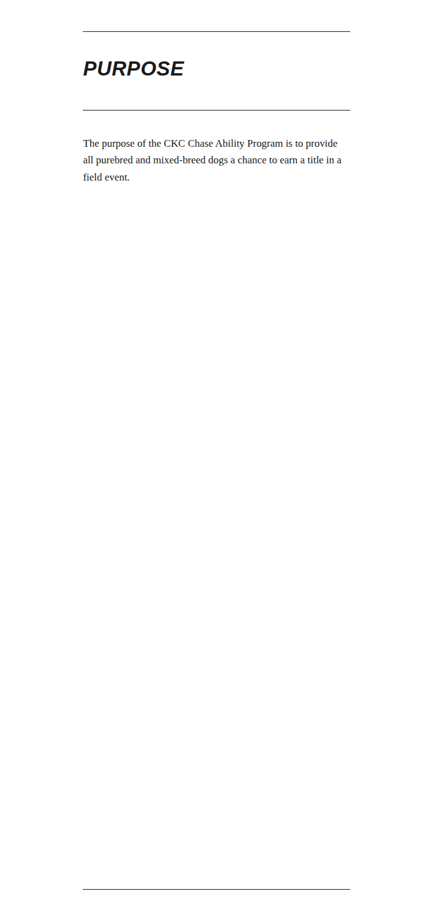PURPOSE
The purpose of the CKC Chase Ability Program is to provide all purebred and mixed-breed dogs a chance to earn a title in a field event.